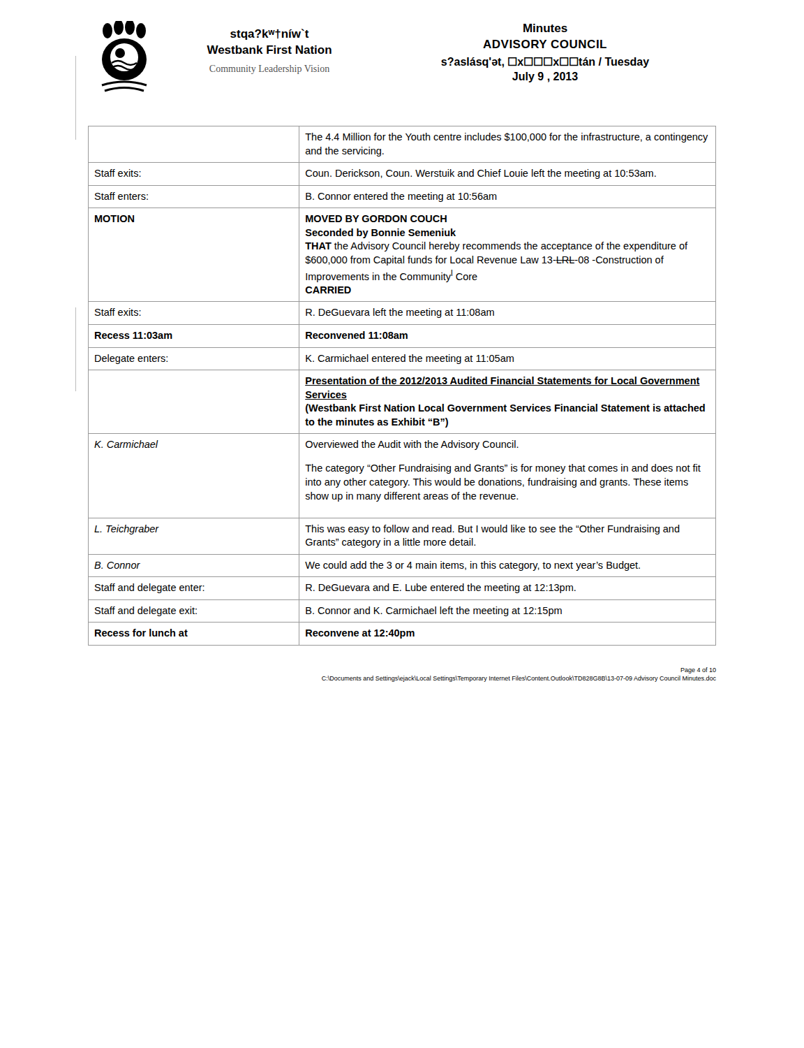stqa?kʷ†níw`t
Westbank First Nation
Community Leadership Vision
Minutes
ADVISORY COUNCIL
s?aslásq'ət, ☐x☐☐☐x☐☐tán / Tuesday
July 9 , 2013
| | The 4.4 Million for the Youth centre includes $100,000 for the infrastructure, a contingency and the servicing. |
| Staff exits: | Coun. Derickson, Coun. Werstuik and Chief Louie left the meeting at 10:53am. |
| Staff enters: | B. Connor entered the meeting at 10:56am |
| MOTION | MOVED BY GORDON COUCH Seconded by Bonnie Semeniuk THAT the Advisory Council hereby recommends the acceptance of the expenditure of $600,000 from Capital funds for Local Revenue Law 13- LRL -08 -Construction of Improvements in the Community l Core CARRIED |
| Staff exits: | R. DeGuevara left the meeting at 11:08am |
| Recess 11:03am | Reconvened 11:08am |
| Delegate enters: | K. Carmichael entered the meeting at 11:05am |
| | Presentation of the 2012/2013 Audited Financial Statements for Local Government Services (Westbank First Nation Local Government Services Financial Statement is attached to the minutes as Exhibit “B”) |
| K. Carmichael | Overviewed the Audit with the Advisory Council. The category “Other Fundraising and Grants” is for money that comes in and does not fit into any other category. This would be donations, fundraising and grants. These items show up in many different areas of the revenue. |
| L. Teichgraber | This was easy to follow and read. But I would like to see the “Other Fundraising and Grants” category in a little more detail. |
| B. Connor | We could add the 3 or 4 main items, in this category, to next year’s Budget. |
| Staff and delegate enter: | R. DeGuevara and E. Lube entered the meeting at 12:13pm. |
| Staff and delegate exit: | B. Connor and K. Carmichael left the meeting at 12:15pm |
| Recess for lunch at | Reconvene at 12:40pm |
Page 4 of 10 C:\Documents and Settings\ejack\Local Settings\Temporary Internet Files\Content.Outlook\TD828G8B\13-07-09 Advisory Council Minutes.doc